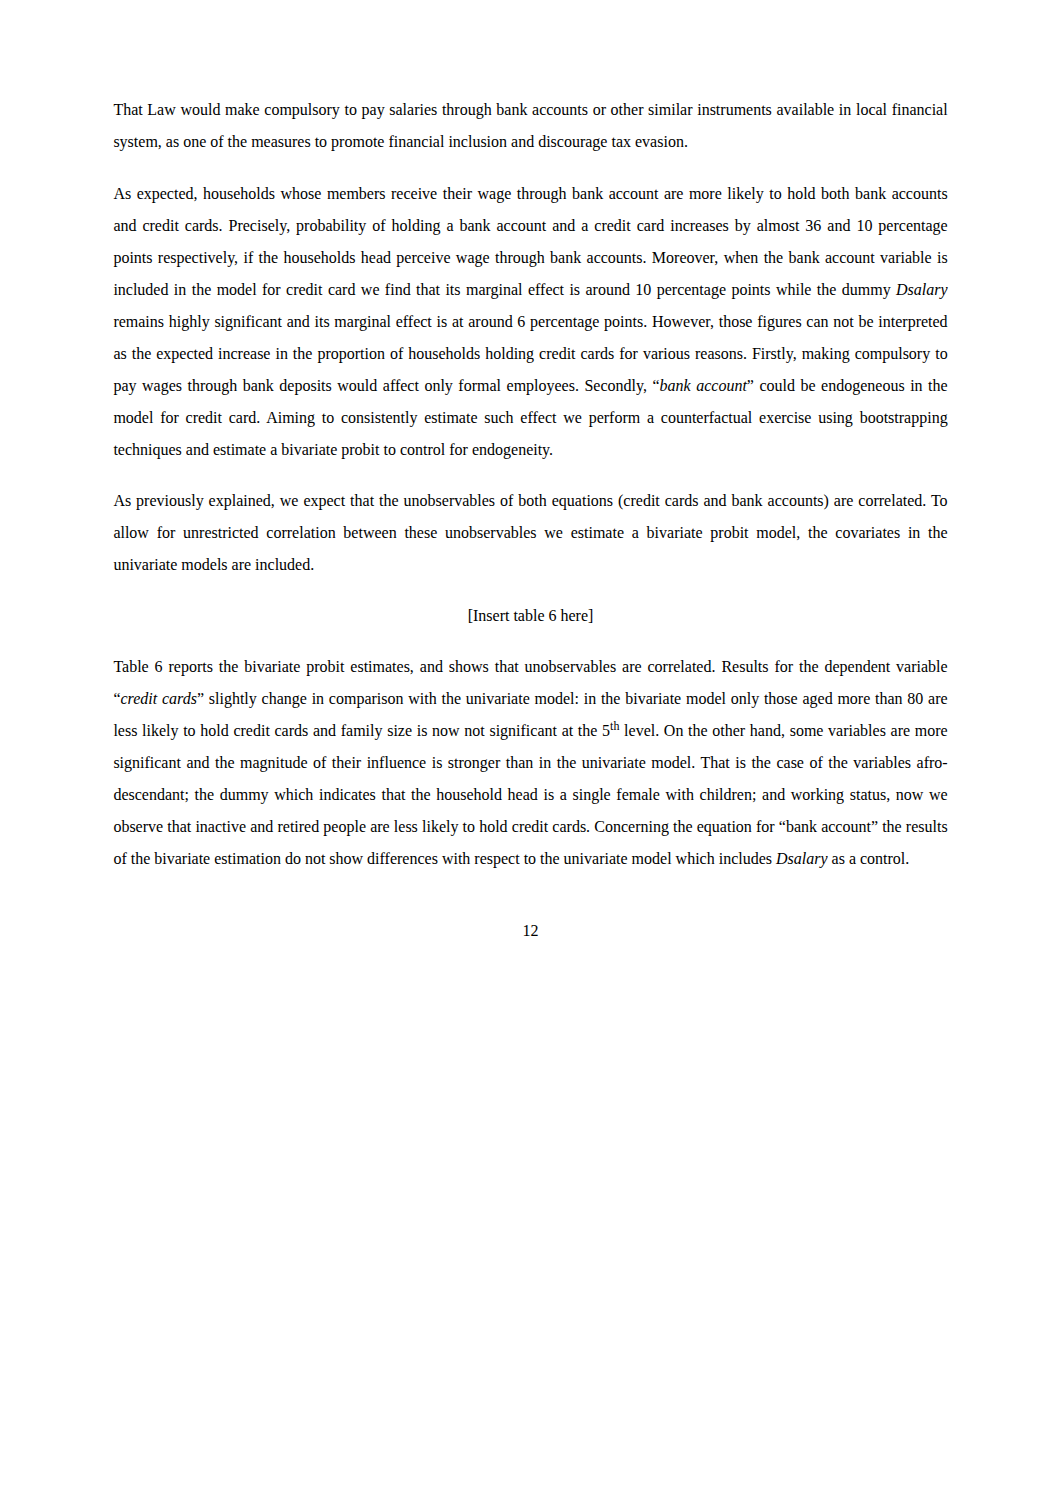That Law would make compulsory to pay salaries through bank accounts or other similar instruments available in local financial system, as one of the measures to promote financial inclusion and discourage tax evasion.
As expected, households whose members receive their wage through bank account are more likely to hold both bank accounts and credit cards. Precisely, probability of holding a bank account and a credit card increases by almost 36 and 10 percentage points respectively, if the households head perceive wage through bank accounts. Moreover, when the bank account variable is included in the model for credit card we find that its marginal effect is around 10 percentage points while the dummy Dsalary remains highly significant and its marginal effect is at around 6 percentage points. However, those figures can not be interpreted as the expected increase in the proportion of households holding credit cards for various reasons. Firstly, making compulsory to pay wages through bank deposits would affect only formal employees. Secondly, “bank account” could be endogeneous in the model for credit card. Aiming to consistently estimate such effect we perform a counterfactual exercise using bootstrapping techniques and estimate a bivariate probit to control for endogeneity.
As previously explained, we expect that the unobservables of both equations (credit cards and bank accounts) are correlated. To allow for unrestricted correlation between these unobservables we estimate a bivariate probit model, the covariates in the univariate models are included.
[Insert table 6 here]
Table 6 reports the bivariate probit estimates, and shows that unobservables are correlated. Results for the dependent variable “credit cards” slightly change in comparison with the univariate model: in the bivariate model only those aged more than 80 are less likely to hold credit cards and family size is now not significant at the 5th level. On the other hand, some variables are more significant and the magnitude of their influence is stronger than in the univariate model. That is the case of the variables afro-descendant; the dummy which indicates that the household head is a single female with children; and working status, now we observe that inactive and retired people are less likely to hold credit cards. Concerning the equation for “bank account” the results of the bivariate estimation do not show differences with respect to the univariate model which includes Dsalary as a control.
12